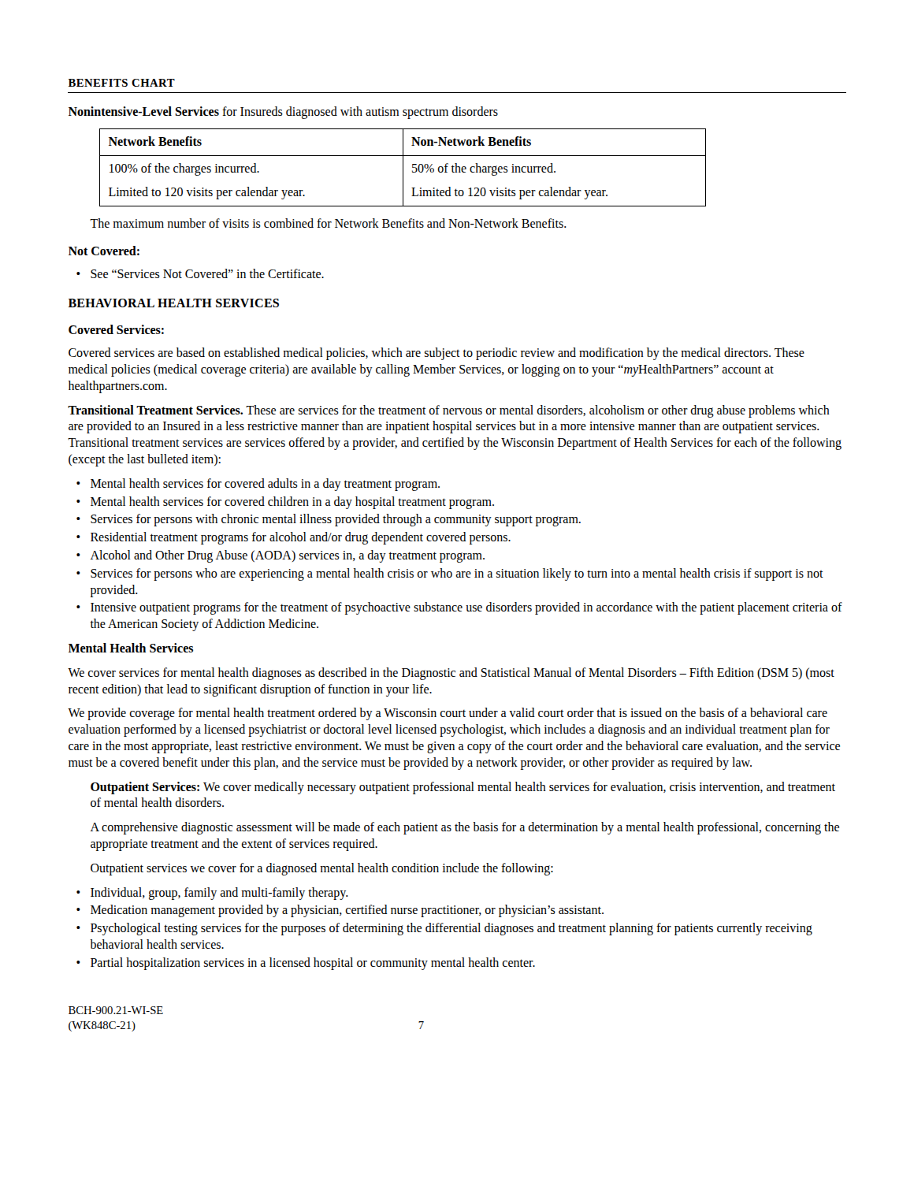BENEFITS CHART
Nonintensive-Level Services for Insureds diagnosed with autism spectrum disorders
| Network Benefits | Non-Network Benefits |
| --- | --- |
| 100% of the charges incurred. Limited to 120 visits per calendar year. | 50% of the charges incurred. Limited to 120 visits per calendar year. |
The maximum number of visits is combined for Network Benefits and Non-Network Benefits.
Not Covered:
See “Services Not Covered” in the Certificate.
BEHAVIORAL HEALTH SERVICES
Covered Services:
Covered services are based on established medical policies, which are subject to periodic review and modification by the medical directors. These medical policies (medical coverage criteria) are available by calling Member Services, or logging on to your “my HealthPartners” account at healthpartners.com.
Transitional Treatment Services. These are services for the treatment of nervous or mental disorders, alcoholism or other drug abuse problems which are provided to an Insured in a less restrictive manner than are inpatient hospital services but in a more intensive manner than are outpatient services. Transitional treatment services are services offered by a provider, and certified by the Wisconsin Department of Health Services for each of the following (except the last bulleted item):
Mental health services for covered adults in a day treatment program.
Mental health services for covered children in a day hospital treatment program.
Services for persons with chronic mental illness provided through a community support program.
Residential treatment programs for alcohol and/or drug dependent covered persons.
Alcohol and Other Drug Abuse (AODA) services in, a day treatment program.
Services for persons who are experiencing a mental health crisis or who are in a situation likely to turn into a mental health crisis if support is not provided.
Intensive outpatient programs for the treatment of psychoactive substance use disorders provided in accordance with the patient placement criteria of the American Society of Addiction Medicine.
Mental Health Services
We cover services for mental health diagnoses as described in the Diagnostic and Statistical Manual of Mental Disorders – Fifth Edition (DSM 5) (most recent edition) that lead to significant disruption of function in your life.
We provide coverage for mental health treatment ordered by a Wisconsin court under a valid court order that is issued on the basis of a behavioral care evaluation performed by a licensed psychiatrist or doctoral level licensed psychologist, which includes a diagnosis and an individual treatment plan for care in the most appropriate, least restrictive environment. We must be given a copy of the court order and the behavioral care evaluation, and the service must be a covered benefit under this plan, and the service must be provided by a network provider, or other provider as required by law.
Outpatient Services: We cover medically necessary outpatient professional mental health services for evaluation, crisis intervention, and treatment of mental health disorders.
A comprehensive diagnostic assessment will be made of each patient as the basis for a determination by a mental health professional, concerning the appropriate treatment and the extent of services required.
Outpatient services we cover for a diagnosed mental health condition include the following:
Individual, group, family and multi-family therapy.
Medication management provided by a physician, certified nurse practitioner, or physician’s assistant.
Psychological testing services for the purposes of determining the differential diagnoses and treatment planning for patients currently receiving behavioral health services.
Partial hospitalization services in a licensed hospital or community mental health center.
BCH-900.21-WI-SE
(WK848C-21)7